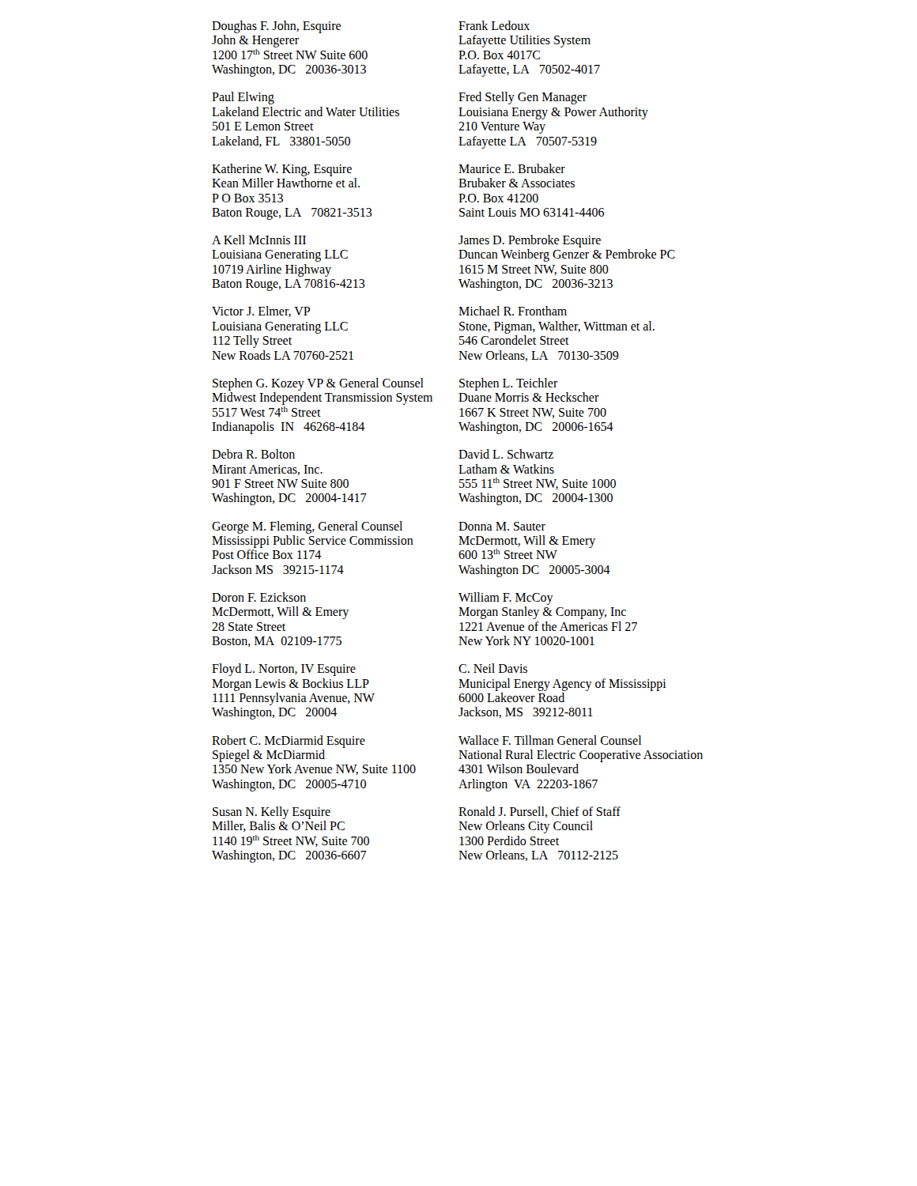| Doughas F. John, Esquire John & Hengerer 1200 17 th Street NW Suite 600 Washington, DC 20036-3013 | Frank Ledoux Lafayette Utilities System P.O. Box 4017C Lafayette, LA 70502-4017 |
| Paul Elwing Lakeland Electric and Water Utilities 501 E Lemon Street Lakeland, FL 33801-5050 | Fred Stelly Gen Manager Louisiana Energy & Power Authority 210 Venture Way Lafayette LA 70507-5319 |
| Katherine W. King, Esquire Kean Miller Hawthorne et al. P O Box 3513 Baton Rouge, LA 70821-3513 | Maurice E. Brubaker Brubaker & Associates P.O. Box 41200 Saint Louis MO 63141-4406 |
| A Kell McInnis III Louisiana Generating LLC 10719 Airline Highway Baton Rouge, LA 70816-4213 | James D. Pembroke Esquire Duncan Weinberg Genzer & Pembroke PC 1615 M Street NW, Suite 800 Washington, DC 20036-3213 |
| Victor J. Elmer, VP Louisiana Generating LLC 112 Telly Street New Roads LA 70760-2521 | Michael R. Frontham Stone, Pigman, Walther, Wittman et al. 546 Carondelet Street New Orleans, LA 70130-3509 |
| Stephen G. Kozey VP & General Counsel Midwest Independent Transmission System 5517 West 74 th Street Indianapolis IN 46268-4184 | Stephen L. Teichler Duane Morris & Heckscher 1667 K Street NW, Suite 700 Washington, DC 20006-1654 |
| Debra R. Bolton Mirant Americas, Inc. 901 F Street NW Suite 800 Washington, DC 20004-1417 | David L. Schwartz Latham & Watkins 555 11 th Street NW, Suite 1000 Washington, DC 20004-1300 |
| George M. Fleming, General Counsel Mississippi Public Service Commission Post Office Box 1174 Jackson MS 39215-1174 | Donna M. Sauter McDermott, Will & Emery 600 13 th Street NW Washington DC 20005-3004 |
| Doron F. Ezickson McDermott, Will & Emery 28 State Street Boston, MA 02109-1775 | William F. McCoy Morgan Stanley & Company, Inc 1221 Avenue of the Americas Fl 27 New York NY 10020-1001 |
| Floyd L. Norton, IV Esquire Morgan Lewis & Bockius LLP 1111 Pennsylvania Avenue, NW Washington, DC 20004 | C. Neil Davis Municipal Energy Agency of Mississippi 6000 Lakeover Road Jackson, MS 39212-8011 |
| Robert C. McDiarmid Esquire Spiegel & McDiarmid 1350 New York Avenue NW, Suite 1100 Washington, DC 20005-4710 | Wallace F. Tillman General Counsel National Rural Electric Cooperative Association 4301 Wilson Boulevard Arlington VA 22203-1867 |
| Susan N. Kelly Esquire Miller, Balis & O’Neil PC 1140 19 th Street NW, Suite 700 Washington, DC 20036-6607 | Ronald J. Pursell, Chief of Staff New Orleans City Council 1300 Perdido Street New Orleans, LA 70112-2125 |